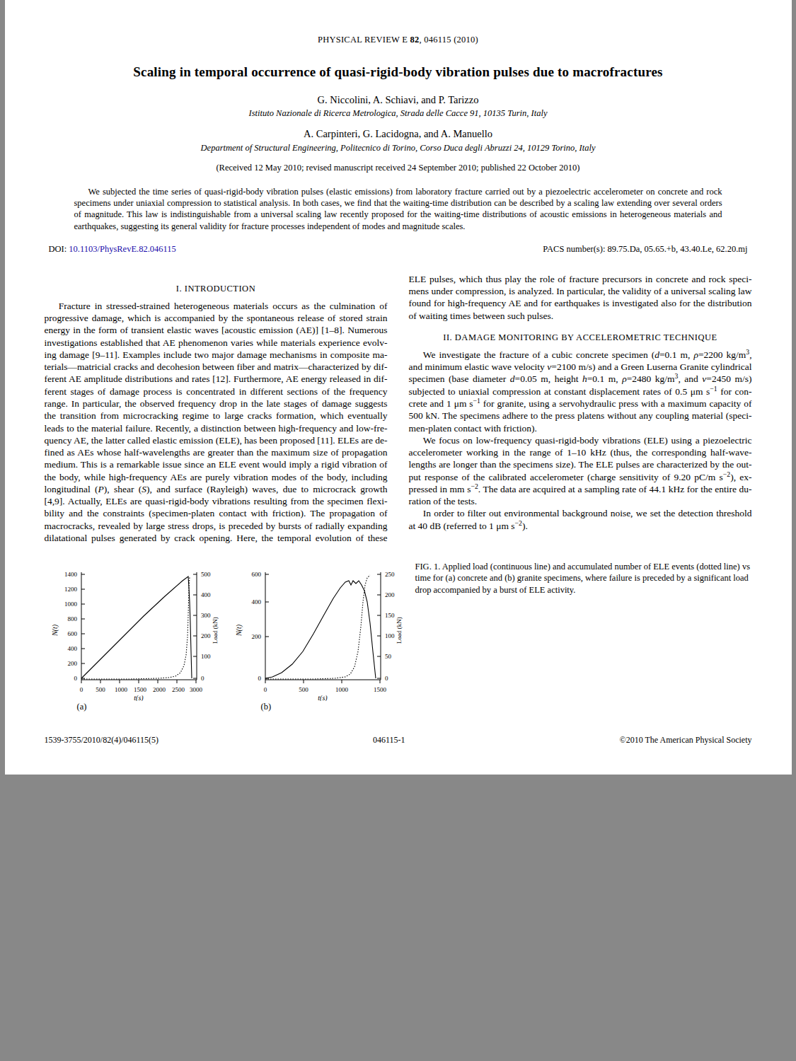PHYSICAL REVIEW E 82, 046115 (2010)
Scaling in temporal occurrence of quasi-rigid-body vibration pulses due to macrofractures
G. Niccolini, A. Schiavi, and P. Tarizzo
Istituto Nazionale di Ricerca Metrologica, Strada delle Cacce 91, 10135 Turin, Italy
A. Carpinteri, G. Lacidogna, and A. Manuello
Department of Structural Engineering, Politecnico di Torino, Corso Duca degli Abruzzi 24, 10129 Torino, Italy
(Received 12 May 2010; revised manuscript received 24 September 2010; published 22 October 2010)
We subjected the time series of quasi-rigid-body vibration pulses (elastic emissions) from laboratory fracture carried out by a piezoelectric accelerometer on concrete and rock specimens under uniaxial compression to statistical analysis. In both cases, we find that the waiting-time distribution can be described by a scaling law extending over several orders of magnitude. This law is indistinguishable from a universal scaling law recently proposed for the waiting-time distributions of acoustic emissions in heterogeneous materials and earthquakes, suggesting its general validity for fracture processes independent of modes and magnitude scales.
DOI: 10.1103/PhysRevE.82.046115 PACS number(s): 89.75.Da, 05.65.+b, 43.40.Le, 62.20.mj
I. INTRODUCTION
Fracture in stressed-strained heterogeneous materials occurs as the culmination of progressive damage, which is accompanied by the spontaneous release of stored strain energy in the form of transient elastic waves [acoustic emission (AE)] [1–8]. Numerous investigations established that AE phenomenon varies while materials experience evolving damage [9–11]. Examples include two major damage mechanisms in composite materials—matricial cracks and decohesion between fiber and matrix—characterized by different AE amplitude distributions and rates [12]. Furthermore, AE energy released in different stages of damage process is concentrated in different sections of the frequency range. In particular, the observed frequency drop in the late stages of damage suggests the transition from microcracking regime to large cracks formation, which eventually leads to the material failure. Recently, a distinction between high-frequency and low-frequency AE, the latter called elastic emission (ELE), has been proposed [11]. ELEs are defined as AEs whose half-wavelengths are greater than the maximum size of propagation medium. This is a remarkable issue since an ELE event would imply a rigid vibration of the body, while high-frequency AEs are purely vibration modes of the body, including longitudinal (P), shear (S), and surface (Rayleigh) waves, due to microcrack growth [4,9]. Actually, ELEs are quasi-rigid-body vibrations resulting from the specimen flexibility and the constraints (specimen-platen contact with friction). The propagation of macrocracks, revealed by large stress drops, is preceded by bursts of radially expanding dilatational pulses generated by crack opening. Here, the temporal evolution of these ELE pulses, which thus play the role of fracture precursors in concrete and rock specimens under compression, is analyzed. In particular, the validity of a universal scaling law found for high-frequency AE and for earthquakes is investigated also for the distribution of waiting times between such pulses.
II. DAMAGE MONITORING BY ACCELEROMETRIC TECHNIQUE
We investigate the fracture of a cubic concrete specimen (d=0.1 m, ρ=2200 kg/m3, and minimum elastic wave velocity v=2100 m/s) and a Green Luserna Granite cylindrical specimen (base diameter d=0.05 m, height h=0.1 m, ρ=2480 kg/m3, and v=2450 m/s) subjected to uniaxial compression at constant displacement rates of 0.5 μm s−1 for concrete and 1 μm s−1 for granite, using a servohydraulic press with a maximum capacity of 500 kN. The specimens adhere to the press platens without any coupling material (specimen-platen contact with friction).
We focus on low-frequency quasi-rigid-body vibrations (ELE) using a piezoelectric accelerometer working in the range of 1–10 kHz (thus, the corresponding half-wavelengths are longer than the specimens size). The ELE pulses are characterized by the output response of the calibrated accelerometer (charge sensitivity of 9.20 pC/m s−2), expressed in mm s−2. The data are acquired at a sampling rate of 44.1 kHz for the entire duration of the tests.
In order to filter out environmental background noise, we set the detection threshold at 40 dB (referred to 1 μm s−2).
1400 1200 1000 800 600 400 200 0 500 400 300 200 100 0 0 500 1000 1500 2000 2500 3000 N(t) Load (kN) t(s)
(a)
600 400 200 0 250 200 150 100 50 0 0 500 1000 1500 N(t) Load (kN) t(s)
(b)
FIG. 1. Applied load (continuous line) and accumulated number of ELE events (dotted line) vs time for (a) concrete and (b) granite specimens, where failure is preceded by a significant load drop accompanied by a burst of ELE activity.
1539-3755/2010/82(4)/046115(5) 046115-1 ©2010 The American Physical Society